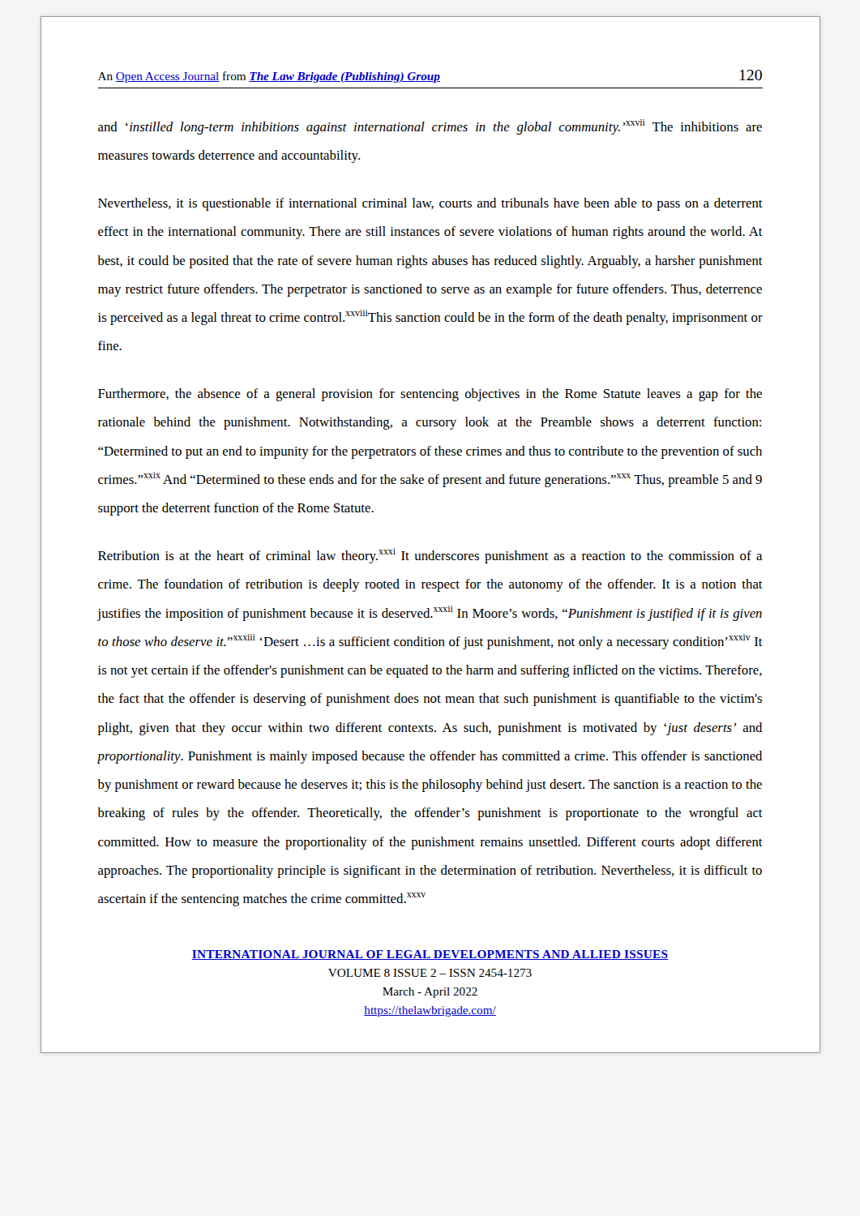An Open Access Journal from The Law Brigade (Publishing) Group
120
and ‘instilled long-term inhibitions against international crimes in the global community.’xxvii The inhibitions are measures towards deterrence and accountability.
Nevertheless, it is questionable if international criminal law, courts and tribunals have been able to pass on a deterrent effect in the international community. There are still instances of severe violations of human rights around the world. At best, it could be posited that the rate of severe human rights abuses has reduced slightly. Arguably, a harsher punishment may restrict future offenders. The perpetrator is sanctioned to serve as an example for future offenders. Thus, deterrence is perceived as a legal threat to crime control.xxviiiThis sanction could be in the form of the death penalty, imprisonment or fine.
Furthermore, the absence of a general provision for sentencing objectives in the Rome Statute leaves a gap for the rationale behind the punishment. Notwithstanding, a cursory look at the Preamble shows a deterrent function: “Determined to put an end to impunity for the perpetrators of these crimes and thus to contribute to the prevention of such crimes.”xxix And “Determined to these ends and for the sake of present and future generations.”xxx Thus, preamble 5 and 9 support the deterrent function of the Rome Statute.
Retribution is at the heart of criminal law theory.xxxi It underscores punishment as a reaction to the commission of a crime. The foundation of retribution is deeply rooted in respect for the autonomy of the offender. It is a notion that justifies the imposition of punishment because it is deserved.xxxii In Moore’s words, “Punishment is justified if it is given to those who deserve it.”xxxiii ‘Desert …is a sufficient condition of just punishment, not only a necessary condition’xxxiv It is not yet certain if the offender's punishment can be equated to the harm and suffering inflicted on the victims. Therefore, the fact that the offender is deserving of punishment does not mean that such punishment is quantifiable to the victim's plight, given that they occur within two different contexts. As such, punishment is motivated by ‘just deserts’ and proportionality. Punishment is mainly imposed because the offender has committed a crime. This offender is sanctioned by punishment or reward because he deserves it; this is the philosophy behind just desert. The sanction is a reaction to the breaking of rules by the offender. Theoretically, the offender’s punishment is proportionate to the wrongful act committed. How to measure the proportionality of the punishment remains unsettled. Different courts adopt different approaches. The proportionality principle is significant in the determination of retribution. Nevertheless, it is difficult to ascertain if the sentencing matches the crime committed.xxxv
INTERNATIONAL JOURNAL OF LEGAL DEVELOPMENTS AND ALLIED ISSUES
VOLUME 8 ISSUE 2 – ISSN 2454-1273
March - April 2022
https://thelawbrigade.com/